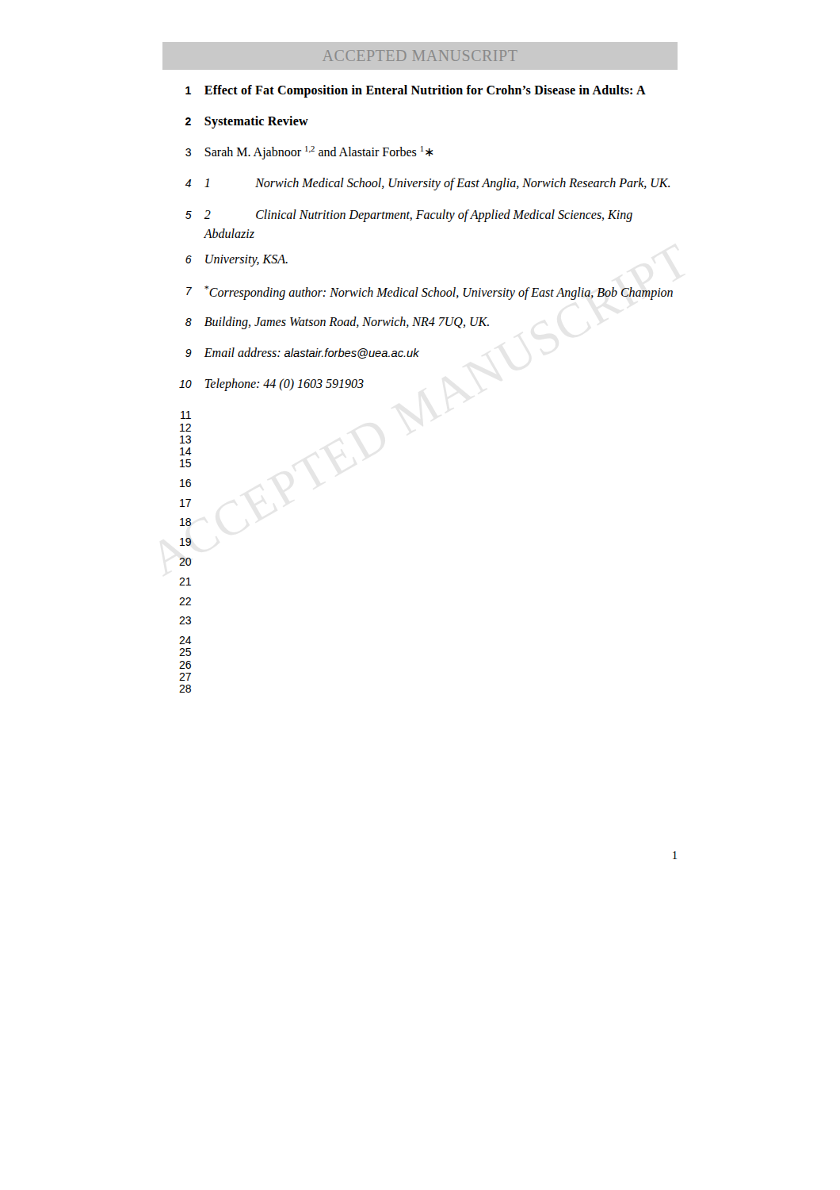ACCEPTED MANUSCRIPT
ACCEPTED MANUSCRIPT
Effect of Fat Composition in Enteral Nutrition for Crohn’s Disease in Adults: A
Systematic Review
Sarah M. Ajabnoor 1,2 and Alastair Forbes 1∗
1 Norwich Medical School, University of East Anglia, Norwich Research Park, UK.
2 Clinical Nutrition Department, Faculty of Applied Medical Sciences, King Abdulaziz
University, KSA.
*Corresponding author: Norwich Medical School, University of East Anglia, Bob Champion
Building, James Watson Road, Norwich, NR4 7UQ, UK.
Email address: alastair.forbes@uea.ac.uk
Telephone: 44 (0) 1603 591903
1